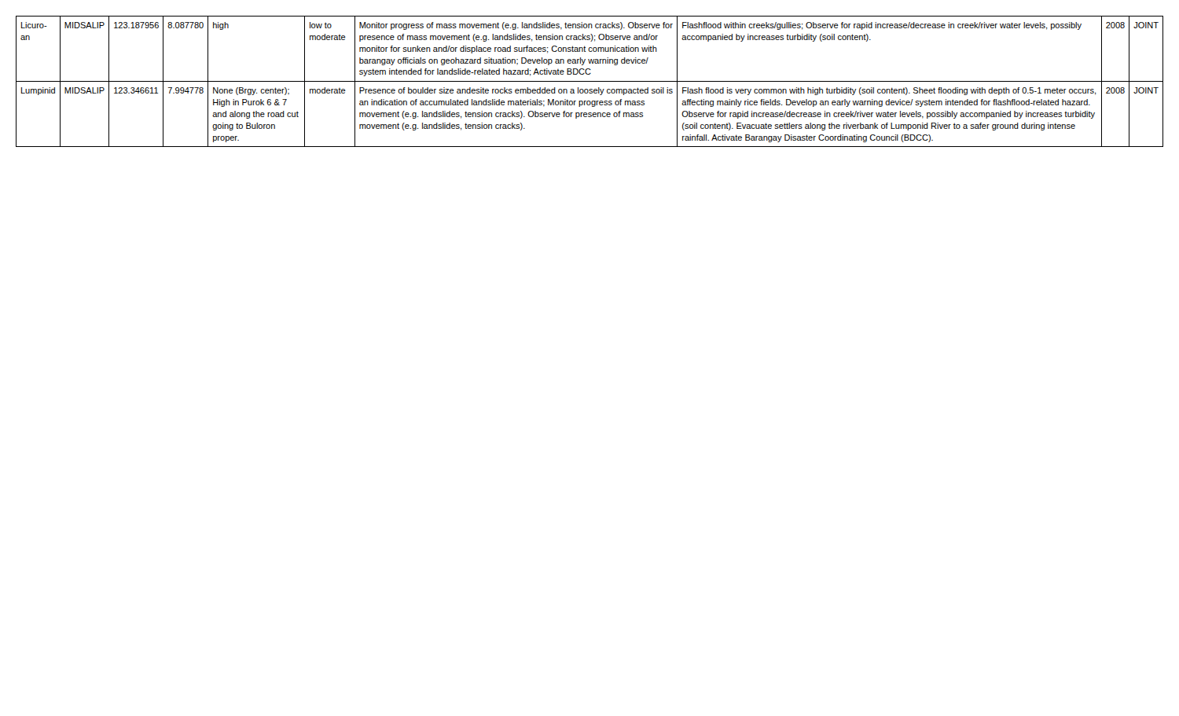| Licuro-an | MIDSALIP | 123.187956 | 8.087780 | high | low to moderate | Monitor progress of mass movement (e.g. landslides, tension cracks). Observe for presence of mass movement (e.g. landslides, tension cracks); Observe and/or monitor for sunken and/or displace road surfaces; Constant comunication with barangay officials on geohazard situation; Develop an early warning device/ system intended for landslide-related hazard; Activate BDCC | Flashflood within creeks/gullies; Observe for rapid increase/decrease in creek/river water levels, possibly accompanied by increases turbidity (soil content). | 2008 | JOINT |
| Lumpinid | MIDSALIP | 123.346611 | 7.994778 | None (Brgy. center); High in Purok 6 & 7 and along the road cut going to Buloron proper. | moderate | Presence of boulder size andesite rocks embedded on a loosely compacted soil is an indication of accumulated landslide materials; Monitor progress of mass movement (e.g. landslides, tension cracks). Observe for presence of mass movement (e.g. landslides, tension cracks). | Flash flood is very common with high turbidity (soil content). Sheet flooding with depth of 0.5-1 meter occurs, affecting mainly rice fields. Develop an early warning device/ system intended for flashflood-related hazard. Observe for rapid increase/decrease in creek/river water levels, possibly accompanied by increases turbidity (soil content). Evacuate settlers along the riverbank of Lumponid River to a safer ground during intense rainfall. Activate Barangay Disaster Coordinating Council (BDCC). | 2008 | JOINT |